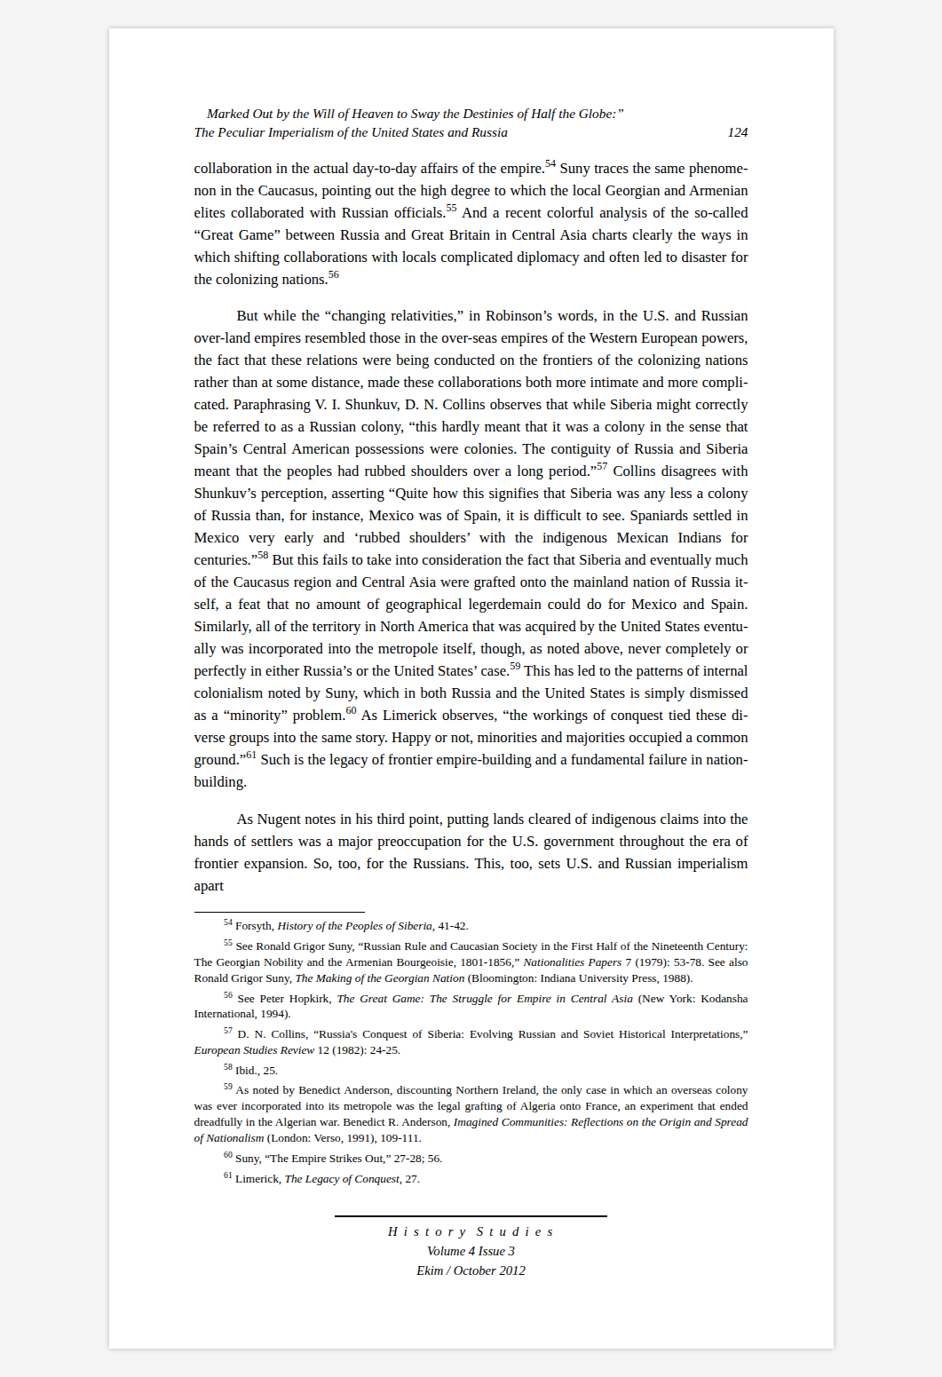Marked Out by the Will of Heaven to Sway the Destinies of Half the Globe:” The Peculiar Imperialism of the United States and Russia 124
collaboration in the actual day-to-day affairs of the empire.54 Suny traces the same phenomenon in the Caucasus, pointing out the high degree to which the local Georgian and Armenian elites collaborated with Russian officials.55 And a recent colorful analysis of the so-called “Great Game” between Russia and Great Britain in Central Asia charts clearly the ways in which shifting collaborations with locals complicated diplomacy and often led to disaster for the colonizing nations.56
But while the “changing relativities,” in Robinson’s words, in the U.S. and Russian over-land empires resembled those in the over-seas empires of the Western European powers, the fact that these relations were being conducted on the frontiers of the colonizing nations rather than at some distance, made these collaborations both more intimate and more complicated. Paraphrasing V. I. Shunkuv, D. N. Collins observes that while Siberia might correctly be referred to as a Russian colony, “this hardly meant that it was a colony in the sense that Spain’s Central American possessions were colonies. The contiguity of Russia and Siberia meant that the peoples had rubbed shoulders over a long period.”57 Collins disagrees with Shunkuv’s perception, asserting “Quite how this signifies that Siberia was any less a colony of Russia than, for instance, Mexico was of Spain, it is difficult to see. Spaniards settled in Mexico very early and ‘rubbed shoulders’ with the indigenous Mexican Indians for centuries.”58 But this fails to take into consideration the fact that Siberia and eventually much of the Caucasus region and Central Asia were grafted onto the mainland nation of Russia itself, a feat that no amount of geographical legerdemain could do for Mexico and Spain. Similarly, all of the territory in North America that was acquired by the United States eventually was incorporated into the metropole itself, though, as noted above, never completely or perfectly in either Russia’s or the United States’ case.59 This has led to the patterns of internal colonialism noted by Suny, which in both Russia and the United States is simply dismissed as a “minority” problem.60 As Limerick observes, “the workings of conquest tied these diverse groups into the same story. Happy or not, minorities and majorities occupied a common ground.”61 Such is the legacy of frontier empire-building and a fundamental failure in nation-building.
As Nugent notes in his third point, putting lands cleared of indigenous claims into the hands of settlers was a major preoccupation for the U.S. government throughout the era of frontier expansion. So, too, for the Russians. This, too, sets U.S. and Russian imperialism apart
54 Forsyth, History of the Peoples of Siberia, 41-42.
55 See Ronald Grigor Suny, “Russian Rule and Caucasian Society in the First Half of the Nineteenth Century: The Georgian Nobility and the Armenian Bourgeoisie, 1801-1856,” Nationalities Papers 7 (1979): 53-78. See also Ronald Grigor Suny, The Making of the Georgian Nation (Bloomington: Indiana University Press, 1988).
56 See Peter Hopkirk, The Great Game: The Struggle for Empire in Central Asia (New York: Kodansha International, 1994).
57 D. N. Collins, “Russia's Conquest of Siberia: Evolving Russian and Soviet Historical Interpretations,” European Studies Review 12 (1982): 24-25.
58 Ibid., 25.
59 As noted by Benedict Anderson, discounting Northern Ireland, the only case in which an overseas colony was ever incorporated into its metropole was the legal grafting of Algeria onto France, an experiment that ended dreadfully in the Algerian war. Benedict R. Anderson, Imagined Communities: Reflections on the Origin and Spread of Nationalism (London: Verso, 1991), 109-111.
60 Suny, “The Empire Strikes Out,” 27-28; 56.
61 Limerick, The Legacy of Conquest, 27.
H i s t o r y S t u d i e s
Volume 4 Issue 3
Ekim / October 2012